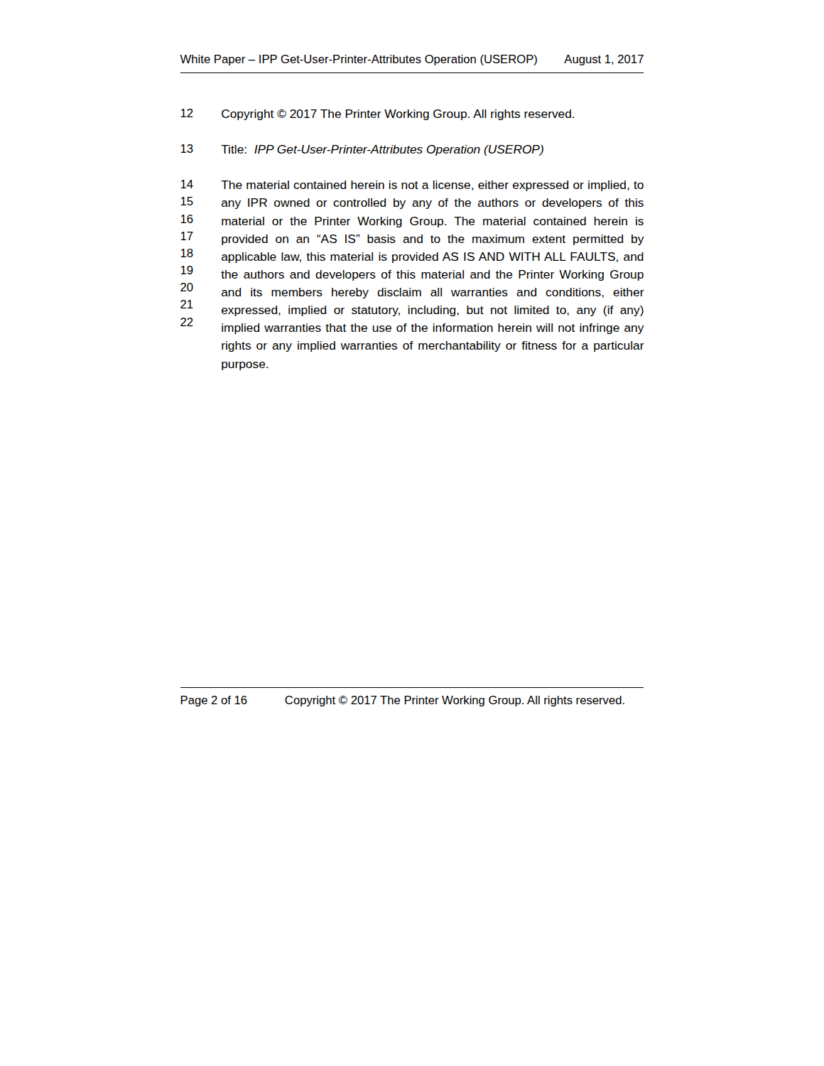White Paper – IPP Get-User-Printer-Attributes Operation (USEROP) August 1, 2017
12
Copyright © 2017 The Printer Working Group. All rights reserved.
13
Title: IPP Get-User-Printer-Attributes Operation (USEROP)
14
15
16
17
18
19
20
21
22
The material contained herein is not a license, either expressed or implied, to any IPR owned or controlled by any of the authors or developers of this material or the Printer Working Group. The material contained herein is provided on an “AS IS” basis and to the maximum extent permitted by applicable law, this material is provided AS IS AND WITH ALL FAULTS, and the authors and developers of this material and the Printer Working Group and its members hereby disclaim all warranties and conditions, either expressed, implied or statutory, including, but not limited to, any (if any) implied warranties that the use of the information herein will not infringe any rights or any implied warranties of merchantability or fitness for a particular purpose.
Page 2 of 16 Copyright © 2017 The Printer Working Group. All rights reserved.